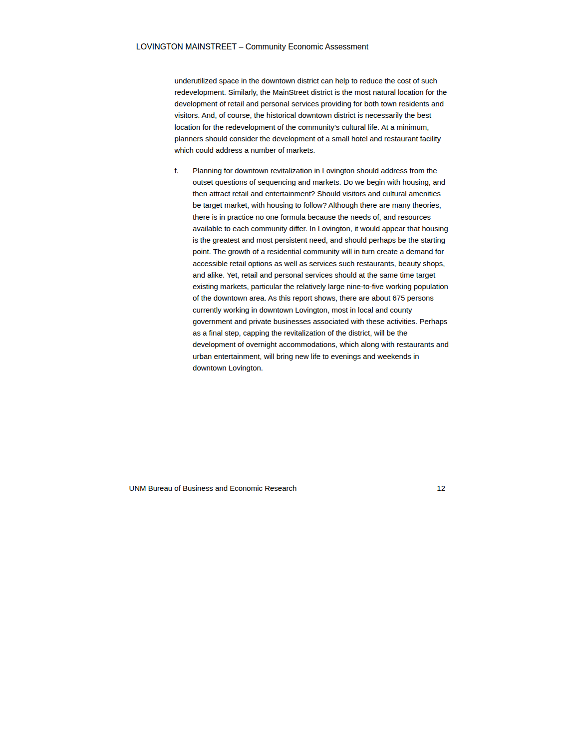LOVINGTON MAINSTREET – Community Economic Assessment
underutilized space in the downtown district can help to reduce the cost of such redevelopment. Similarly, the MainStreet district is the most natural location for the development of retail and personal services providing for both town residents and visitors. And, of course, the historical downtown district is necessarily the best location for the redevelopment of the community’s cultural life. At a minimum, planners should consider the development of a small hotel and restaurant facility which could address a number of markets.
f. Planning for downtown revitalization in Lovington should address from the outset questions of sequencing and markets. Do we begin with housing, and then attract retail and entertainment? Should visitors and cultural amenities be target market, with housing to follow? Although there are many theories, there is in practice no one formula because the needs of, and resources available to each community differ. In Lovington, it would appear that housing is the greatest and most persistent need, and should perhaps be the starting point. The growth of a residential community will in turn create a demand for accessible retail options as well as services such restaurants, beauty shops, and alike. Yet, retail and personal services should at the same time target existing markets, particular the relatively large nine-to-five working population of the downtown area. As this report shows, there are about 675 persons currently working in downtown Lovington, most in local and county government and private businesses associated with these activities. Perhaps as a final step, capping the revitalization of the district, will be the development of overnight accommodations, which along with restaurants and urban entertainment, will bring new life to evenings and weekends in downtown Lovington.
UNM Bureau of Business and Economic Research 12